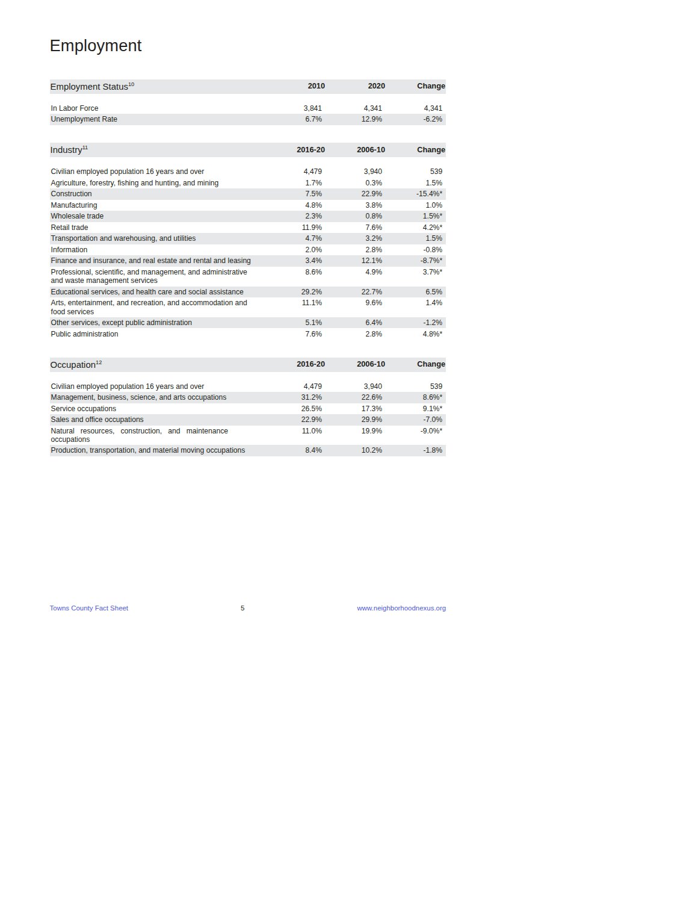Employment
| Employment Status 10 | 2010 | 2020 | Change |
| --- | --- | --- | --- |
| In Labor Force | 3,841 | 4,341 | 4,341 |
| Unemployment Rate | 6.7% | 12.9% | -6.2% |
| Industry 11 | 2016-20 | 2006-10 | Change |
| Civilian employed population 16 years and over | 4,479 | 3,940 | 539 |
| Agriculture, forestry, fishing and hunting, and mining | 1.7% | 0.3% | 1.5% |
| Construction | 7.5% | 22.9% | -15.4%* |
| Manufacturing | 4.8% | 3.8% | 1.0% |
| Wholesale trade | 2.3% | 0.8% | 1.5%* |
| Retail trade | 11.9% | 7.6% | 4.2%* |
| Transportation and warehousing, and utilities | 4.7% | 3.2% | 1.5% |
| Information | 2.0% | 2.8% | -0.8% |
| Finance and insurance, and real estate and rental and leasing | 3.4% | 12.1% | -8.7%* |
| Professional, scientific, and management, and administrative and waste management services | 8.6% | 4.9% | 3.7%* |
| Educational services, and health care and social assistance | 29.2% | 22.7% | 6.5% |
| Arts, entertainment, and recreation, and accommodation and food services | 11.1% | 9.6% | 1.4% |
| Other services, except public administration | 5.1% | 6.4% | -1.2% |
| Public administration | 7.6% | 2.8% | 4.8%* |
| Occupation 12 | 2016-20 | 2006-10 | Change |
| Civilian employed population 16 years and over | 4,479 | 3,940 | 539 |
| Management, business, science, and arts occupations | 31.2% | 22.6% | 8.6%* |
| Service occupations | 26.5% | 17.3% | 9.1%* |
| Sales and office occupations | 22.9% | 29.9% | -7.0% |
| Natural resources, construction, and maintenance occupations | 11.0% | 19.9% | -9.0%* |
| Production, transportation, and material moving occupations | 8.4% | 10.2% | -1.8% |
Towns County Fact Sheet
5
www.neighborhoodnexus.org